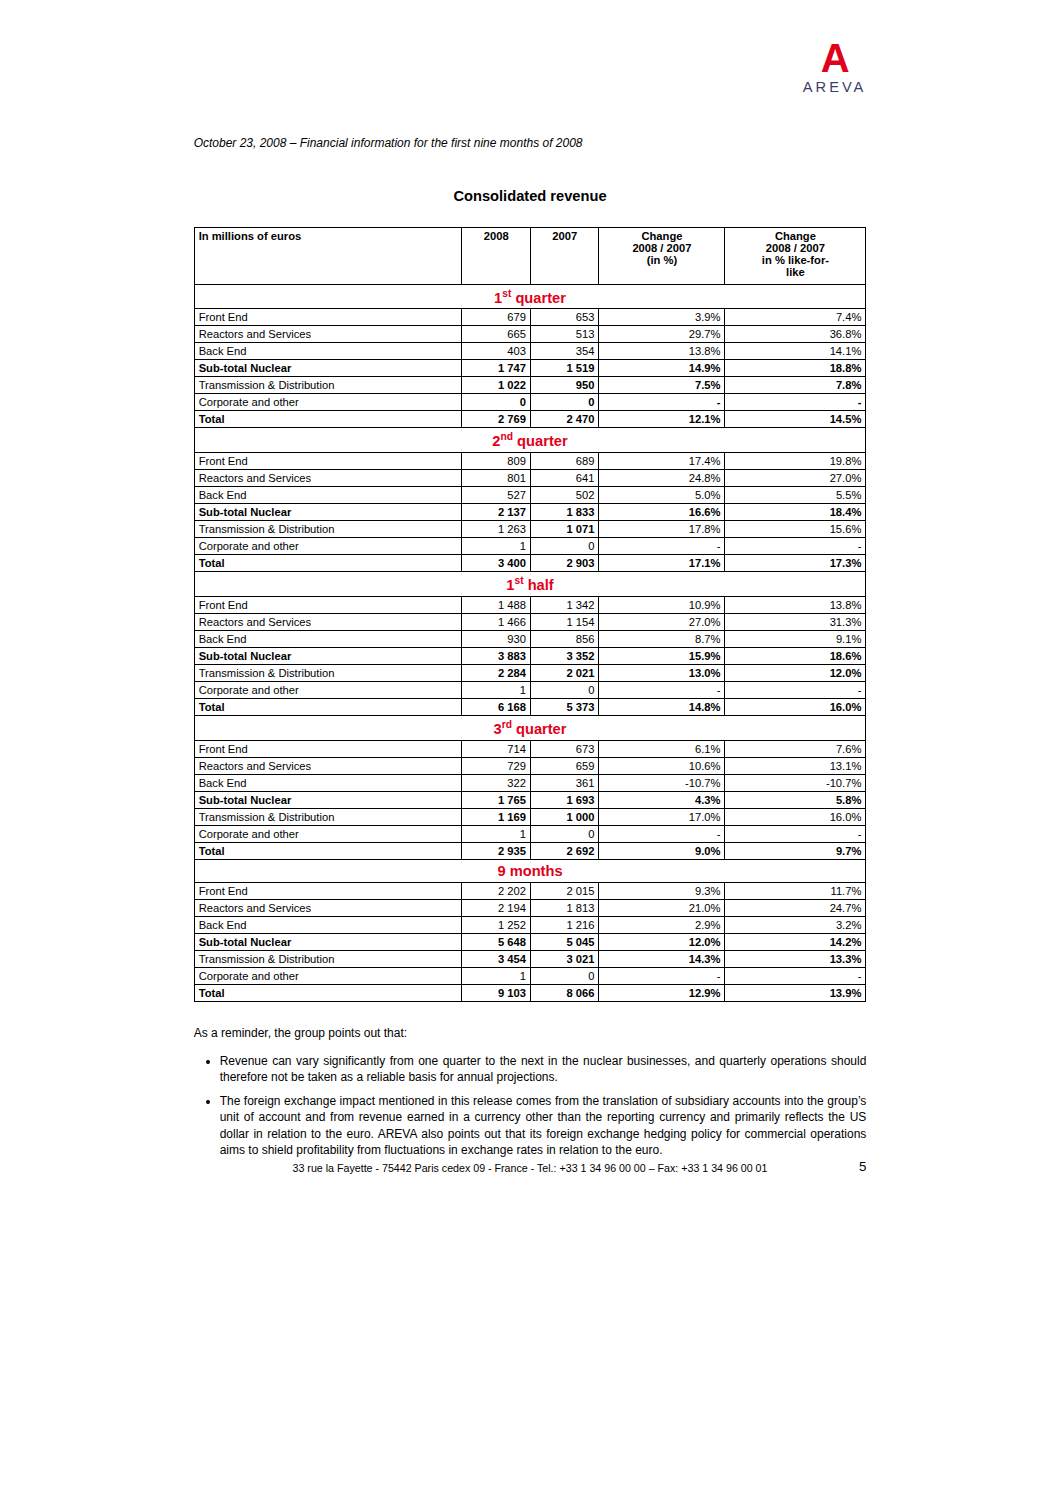A AREVA
October 23, 2008 – Financial information for the first nine months of 2008
Consolidated revenue
| In millions of euros | 2008 | 2007 | Change 2008 / 2007 (in %) | Change 2008 / 2007 in % like-for- like |
| --- | --- | --- | --- | --- |
| 1 st quarter |
| Front End | 679 | 653 | 3.9% | 7.4% |
| Reactors and Services | 665 | 513 | 29.7% | 36.8% |
| Back End | 403 | 354 | 13.8% | 14.1% |
| Sub-total Nuclear | 1 747 | 1 519 | 14.9% | 18.8% |
| Transmission & Distribution | 1 022 | 950 | 7.5% | 7.8% |
| Corporate and other | 0 | 0 | - | - |
| Total | 2 769 | 2 470 | 12.1% | 14.5% |
| 2 nd quarter |
| Front End | 809 | 689 | 17.4% | 19.8% |
| Reactors and Services | 801 | 641 | 24.8% | 27.0% |
| Back End | 527 | 502 | 5.0% | 5.5% |
| Sub-total Nuclear | 2 137 | 1 833 | 16.6% | 18.4% |
| Transmission & Distribution | 1 263 | 1 071 | 17.8% | 15.6% |
| Corporate and other | 1 | 0 | - | - |
| Total | 3 400 | 2 903 | 17.1% | 17.3% |
| 1 st half |
| Front End | 1 488 | 1 342 | 10.9% | 13.8% |
| Reactors and Services | 1 466 | 1 154 | 27.0% | 31.3% |
| Back End | 930 | 856 | 8.7% | 9.1% |
| Sub-total Nuclear | 3 883 | 3 352 | 15.9% | 18.6% |
| Transmission & Distribution | 2 284 | 2 021 | 13.0% | 12.0% |
| Corporate and other | 1 | 0 | - | - |
| Total | 6 168 | 5 373 | 14.8% | 16.0% |
| 3 rd quarter |
| Front End | 714 | 673 | 6.1% | 7.6% |
| Reactors and Services | 729 | 659 | 10.6% | 13.1% |
| Back End | 322 | 361 | -10.7% | -10.7% |
| Sub-total Nuclear | 1 765 | 1 693 | 4.3% | 5.8% |
| Transmission & Distribution | 1 169 | 1 000 | 17.0% | 16.0% |
| Corporate and other | 1 | 0 | - | - |
| Total | 2 935 | 2 692 | 9.0% | 9.7% |
| 9 months |
| Front End | 2 202 | 2 015 | 9.3% | 11.7% |
| Reactors and Services | 2 194 | 1 813 | 21.0% | 24.7% |
| Back End | 1 252 | 1 216 | 2.9% | 3.2% |
| Sub-total Nuclear | 5 648 | 5 045 | 12.0% | 14.2% |
| Transmission & Distribution | 3 454 | 3 021 | 14.3% | 13.3% |
| Corporate and other | 1 | 0 | - | - |
| Total | 9 103 | 8 066 | 12.9% | 13.9% |
As a reminder, the group points out that:
Revenue can vary significantly from one quarter to the next in the nuclear businesses, and quarterly operations should therefore not be taken as a reliable basis for annual projections.
The foreign exchange impact mentioned in this release comes from the translation of subsidiary accounts into the group’s unit of account and from revenue earned in a currency other than the reporting currency and primarily reflects the US dollar in relation to the euro. AREVA also points out that its foreign exchange hedging policy for commercial operations aims to shield profitability from fluctuations in exchange rates in relation to the euro.
33 rue la Fayette - 75442 Paris cedex 09 - France - Tel.: +33 1 34 96 00 00 – Fax: +33 1 34 96 00 01 5